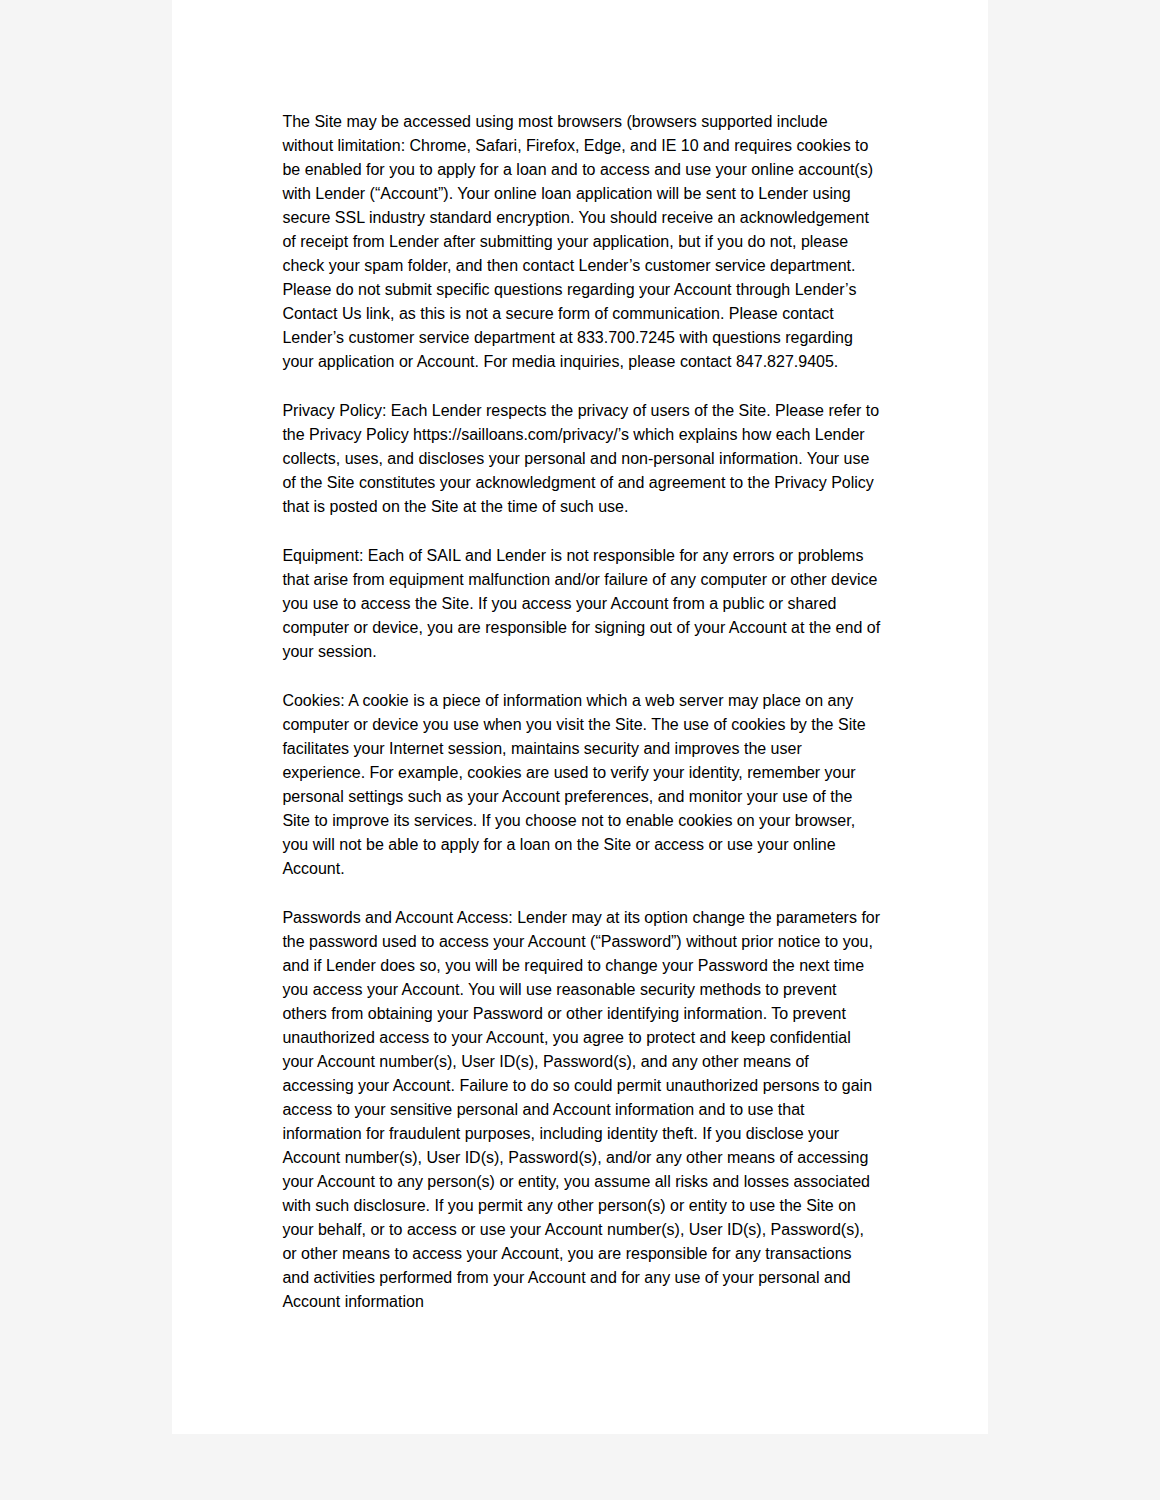The Site may be accessed using most browsers (browsers supported include without limitation: Chrome, Safari, Firefox, Edge, and IE 10 and requires cookies to be enabled for you to apply for a loan and to access and use your online account(s) with Lender (“Account”). Your online loan application will be sent to Lender using secure SSL industry standard encryption. You should receive an acknowledgement of receipt from Lender after submitting your application, but if you do not, please check your spam folder, and then contact Lender’s customer service department. Please do not submit specific questions regarding your Account through Lender’s Contact Us link, as this is not a secure form of communication. Please contact Lender’s customer service department at 833.700.7245 with questions regarding your application or Account. For media inquiries, please contact 847.827.9405.
Privacy Policy: Each Lender respects the privacy of users of the Site. Please refer to the Privacy Policy https://sailloans.com/privacy/’s which explains how each Lender collects, uses, and discloses your personal and non-personal information. Your use of the Site constitutes your acknowledgment of and agreement to the Privacy Policy that is posted on the Site at the time of such use.
Equipment: Each of SAIL and Lender is not responsible for any errors or problems that arise from equipment malfunction and/or failure of any computer or other device you use to access the Site. If you access your Account from a public or shared computer or device, you are responsible for signing out of your Account at the end of your session.
Cookies: A cookie is a piece of information which a web server may place on any computer or device you use when you visit the Site. The use of cookies by the Site facilitates your Internet session, maintains security and improves the user experience. For example, cookies are used to verify your identity, remember your personal settings such as your Account preferences, and monitor your use of the Site to improve its services. If you choose not to enable cookies on your browser, you will not be able to apply for a loan on the Site or access or use your online Account.
Passwords and Account Access: Lender may at its option change the parameters for the password used to access your Account (“Password”) without prior notice to you, and if Lender does so, you will be required to change your Password the next time you access your Account. You will use reasonable security methods to prevent others from obtaining your Password or other identifying information. To prevent unauthorized access to your Account, you agree to protect and keep confidential your Account number(s), User ID(s), Password(s), and any other means of accessing your Account. Failure to do so could permit unauthorized persons to gain access to your sensitive personal and Account information and to use that information for fraudulent purposes, including identity theft. If you disclose your Account number(s), User ID(s), Password(s), and/or any other means of accessing your Account to any person(s) or entity, you assume all risks and losses associated with such disclosure. If you permit any other person(s) or entity to use the Site on your behalf, or to access or use your Account number(s), User ID(s), Password(s), or other means to access your Account, you are responsible for any transactions and activities performed from your Account and for any use of your personal and Account information